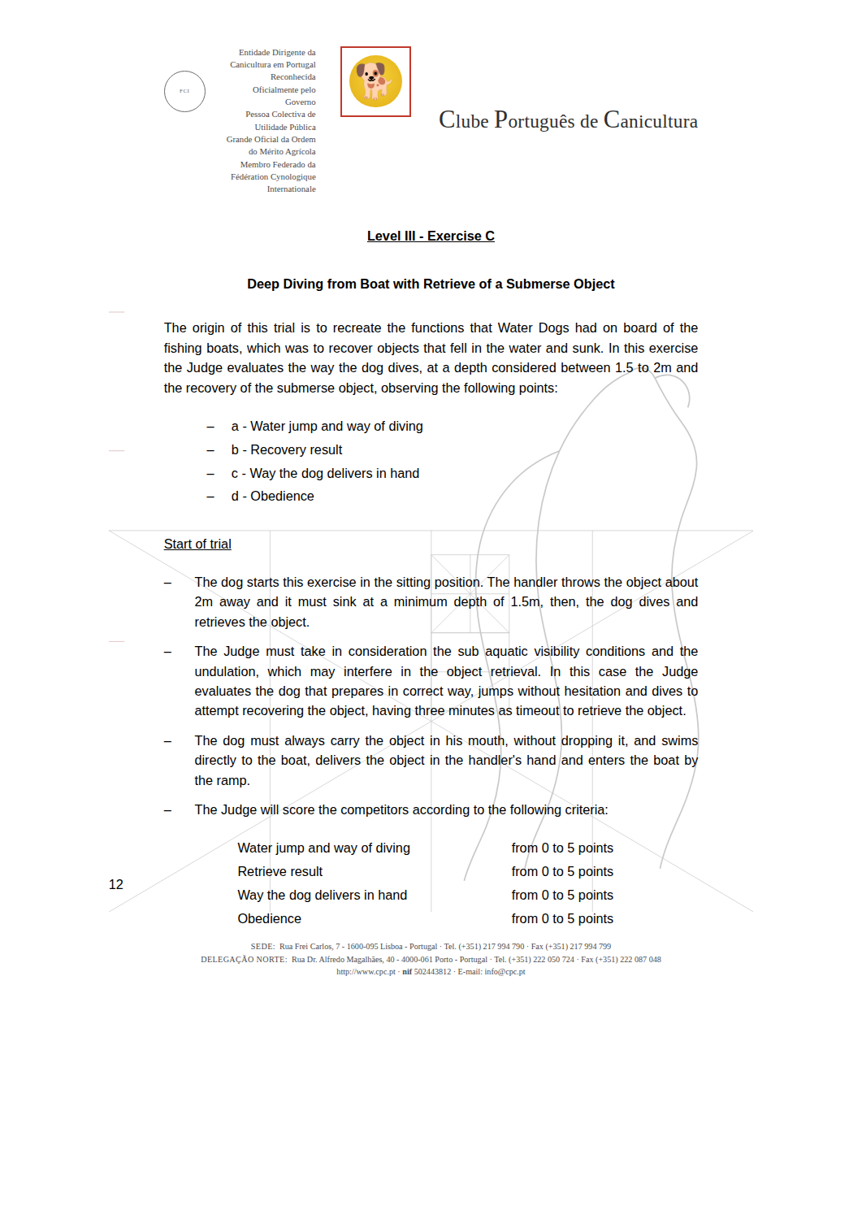FCI
Entidade Dirigente da Canicultura em Portugal
Reconhecida Oficialmente pelo Governo
Pessoa Colectiva de Utilidade Pública
Grande Oficial da Ordem do Mérito Agrícola
Membro Federado da Fédération Cynologique Internationale
🐕
Clube Português de Canicultura
Level III - Exercise C
Deep Diving from Boat with Retrieve of a Submerse Object
The origin of this trial is to recreate the functions that Water Dogs had on board of the fishing boats, which was to recover objects that fell in the water and sunk. In this exercise the Judge evaluates the way the dog dives, at a depth considered between 1.5 to 2m and the recovery of the submerse object, observing the following points:
a - Water jump and way of diving
b - Recovery result
c - Way the dog delivers in hand
d - Obedience
Start of trial
The dog starts this exercise in the sitting position. The handler throws the object about 2m away and it must sink at a minimum depth of 1.5m, then, the dog dives and retrieves the object.
The Judge must take in consideration the sub aquatic visibility conditions and the undulation, which may interfere in the object retrieval. In this case the Judge evaluates the dog that prepares in correct way, jumps without hesitation and dives to attempt recovering the object, having three minutes as timeout to retrieve the object.
The dog must always carry the object in his mouth, without dropping it, and swims directly to the boat, delivers the object in the handler's hand and enters the boat by the ramp.
The Judge will score the competitors according to the following criteria:
| Water jump and way of diving | from 0 to 5 points |
| Retrieve result | from 0 to 5 points |
| Way the dog delivers in hand | from 0 to 5 points |
| Obedience | from 0 to 5 points |
12
SEDE: Rua Frei Carlos, 7 - 1600-095 Lisboa - Portugal · Tel. (+351) 217 994 790 · Fax (+351) 217 994 799
DELEGAÇÃO NORTE: Rua Dr. Alfredo Magalhães, 40 - 4000-061 Porto - Portugal · Tel. (+351) 222 050 724 · Fax (+351) 222 087 048
http://www.cpc.pt · nif 502443812 · E-mail: info@cpc.pt